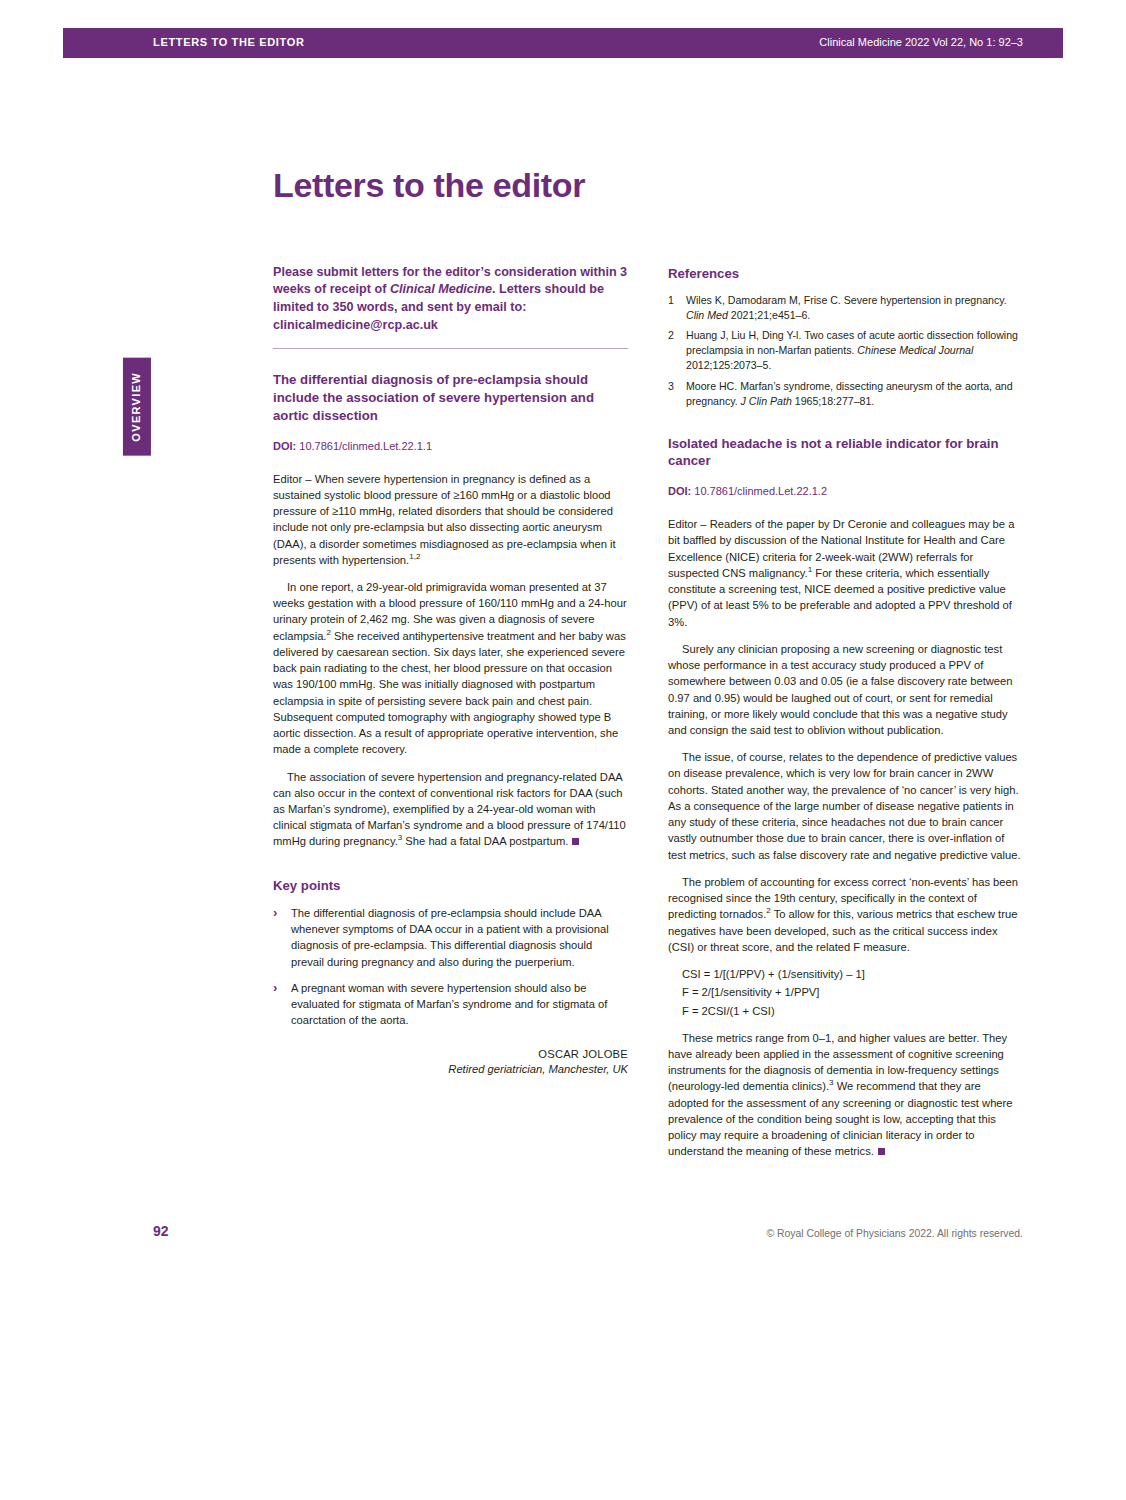Letters to the editor
Clinical Medicine 2022 Vol 22, No 1: 92–3
Letters to the editor
Overview
Please submit letters for the editor’s consideration within 3 weeks of receipt of Clinical Medicine. Letters should be limited to 350 words, and sent by email to: clinicalmedicine@rcp.ac.uk
The differential diagnosis of pre-eclampsia should include the association of severe hypertension and aortic dissection
DOI: 10.7861/clinmed.Let.22.1.1
Editor – When severe hypertension in pregnancy is defined as a sustained systolic blood pressure of ≥160 mmHg or a diastolic blood pressure of ≥110 mmHg, related disorders that should be considered include not only pre-eclampsia but also dissecting aortic aneurysm (DAA), a disorder sometimes misdiagnosed as pre-eclampsia when it presents with hypertension.1,2
In one report, a 29-year-old primigravida woman presented at 37 weeks gestation with a blood pressure of 160/110 mmHg and a 24-hour urinary protein of 2,462 mg. She was given a diagnosis of severe eclampsia.2 She received antihypertensive treatment and her baby was delivered by caesarean section. Six days later, she experienced severe back pain radiating to the chest, her blood pressure on that occasion was 190/100 mmHg. She was initially diagnosed with postpartum eclampsia in spite of persisting severe back pain and chest pain. Subsequent computed tomography with angiography showed type B aortic dissection. As a result of appropriate operative intervention, she made a complete recovery.
The association of severe hypertension and pregnancy-related DAA can also occur in the context of conventional risk factors for DAA (such as Marfan’s syndrome), exemplified by a 24-year-old woman with clinical stigmata of Marfan’s syndrome and a blood pressure of 174/110 mmHg during pregnancy.3 She had a fatal DAA postpartum.
Key points
The differential diagnosis of pre-eclampsia should include DAA whenever symptoms of DAA occur in a patient with a provisional diagnosis of pre-eclampsia. This differential diagnosis should prevail during pregnancy and also during the puerperium.
A pregnant woman with severe hypertension should also be evaluated for stigmata of Marfan’s syndrome and for stigmata of coarctation of the aorta.
Oscar Jolobe
Retired geriatrician, Manchester, UK
References
Wiles K, Damodaram M, Frise C. Severe hypertension in pregnancy. Clin Med 2021;21;e451–6.
Huang J, Liu H, Ding Y-l. Two cases of acute aortic dissection following preclampsia in non-Marfan patients. Chinese Medical Journal 2012;125:2073–5.
Moore HC. Marfan’s syndrome, dissecting aneurysm of the aorta, and pregnancy. J Clin Path 1965;18:277–81.
Isolated headache is not a reliable indicator for brain cancer
DOI: 10.7861/clinmed.Let.22.1.2
Editor – Readers of the paper by Dr Ceronie and colleagues may be a bit baffled by discussion of the National Institute for Health and Care Excellence (NICE) criteria for 2-week-wait (2WW) referrals for suspected CNS malignancy.1 For these criteria, which essentially constitute a screening test, NICE deemed a positive predictive value (PPV) of at least 5% to be preferable and adopted a PPV threshold of 3%.
Surely any clinician proposing a new screening or diagnostic test whose performance in a test accuracy study produced a PPV of somewhere between 0.03 and 0.05 (ie a false discovery rate between 0.97 and 0.95) would be laughed out of court, or sent for remedial training, or more likely would conclude that this was a negative study and consign the said test to oblivion without publication.
The issue, of course, relates to the dependence of predictive values on disease prevalence, which is very low for brain cancer in 2WW cohorts. Stated another way, the prevalence of ‘no cancer’ is very high. As a consequence of the large number of disease negative patients in any study of these criteria, since headaches not due to brain cancer vastly outnumber those due to brain cancer, there is over-inflation of test metrics, such as false discovery rate and negative predictive value.
The problem of accounting for excess correct ‘non-events’ has been recognised since the 19th century, specifically in the context of predicting tornados.2 To allow for this, various metrics that eschew true negatives have been developed, such as the critical success index (CSI) or threat score, and the related F measure.
CSI = 1/[(1/PPV) + (1/sensitivity) – 1]
F = 2/[1/sensitivity + 1/PPV]
F = 2CSI/(1 + CSI)
These metrics range from 0–1, and higher values are better. They have already been applied in the assessment of cognitive screening instruments for the diagnosis of dementia in low-frequency settings (neurology-led dementia clinics).3 We recommend that they are adopted for the assessment of any screening or diagnostic test where prevalence of the condition being sought is low, accepting that this policy may require a broadening of clinician literacy in order to understand the meaning of these metrics.
92
© Royal College of Physicians 2022. All rights reserved.